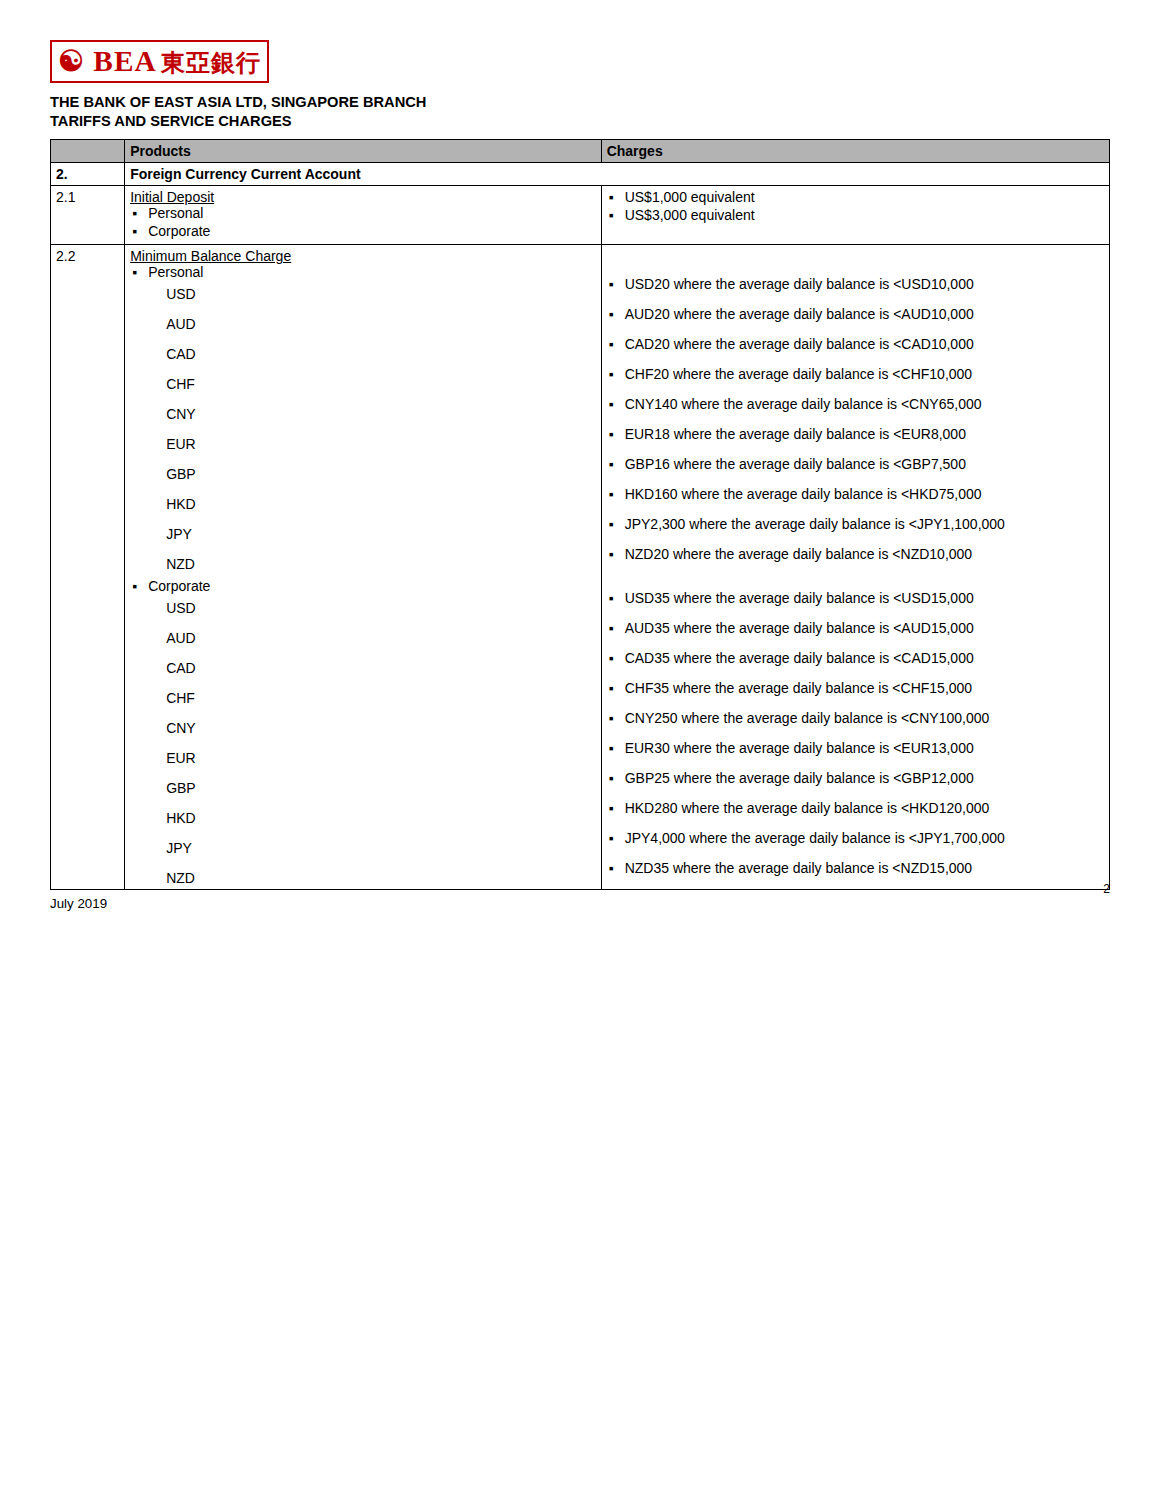☯ BEA 東亞銀行
THE BANK OF EAST ASIA LTD, SINGAPORE BRANCH
TARIFFS AND SERVICE CHARGES
| | Products | Charges |
| --- | --- | --- |
| 2. | Foreign Currency Current Account |
| 2.1 | Initial Deposit Personal Corporate | US$1,000 equivalent US$3,000 equivalent |
| 2.2 | Minimum Balance Charge Personal USD AUD CAD CHF CNY EUR GBP HKD JPY NZD Corporate USD AUD CAD CHF CNY EUR GBP HKD JPY NZD | USD20 where the average daily balance is <USD10,000 AUD20 where the average daily balance is <AUD10,000 CAD20 where the average daily balance is <CAD10,000 CHF20 where the average daily balance is <CHF10,000 CNY140 where the average daily balance is <CNY65,000 EUR18 where the average daily balance is <EUR8,000 GBP16 where the average daily balance is <GBP7,500 HKD160 where the average daily balance is <HKD75,000 JPY2,300 where the average daily balance is <JPY1,100,000 NZD20 where the average daily balance is <NZD10,000 USD35 where the average daily balance is <USD15,000 AUD35 where the average daily balance is <AUD15,000 CAD35 where the average daily balance is <CAD15,000 CHF35 where the average daily balance is <CHF15,000 CNY250 where the average daily balance is <CNY100,000 EUR30 where the average daily balance is <EUR13,000 GBP25 where the average daily balance is <GBP12,000 HKD280 where the average daily balance is <HKD120,000 JPY4,000 where the average daily balance is <JPY1,700,000 NZD35 where the average daily balance is <NZD15,000 |
2 July 2019